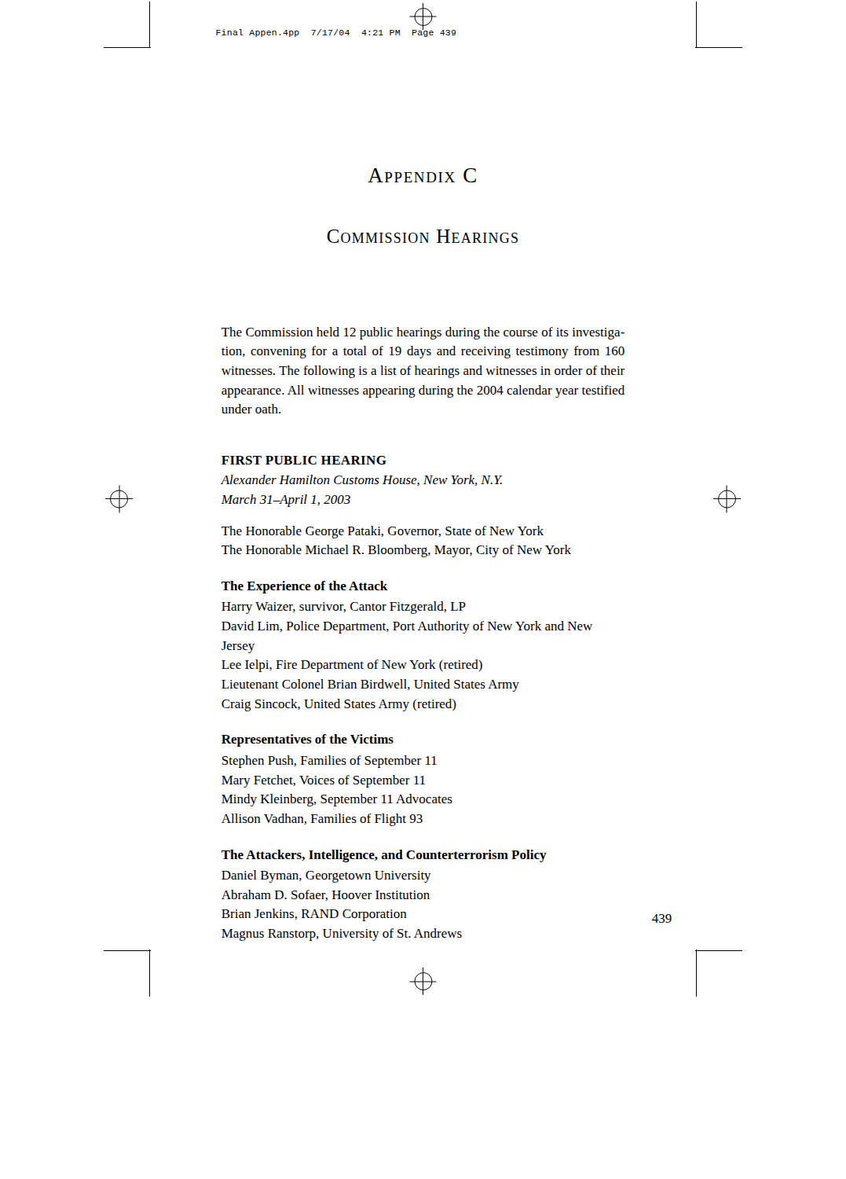Final Appen.4pp 7/17/04 4:21 PM Page 439
Appendix C
Commission Hearings
The Commission held 12 public hearings during the course of its investigation, convening for a total of 19 days and receiving testimony from 160 witnesses. The following is a list of hearings and witnesses in order of their appearance. All witnesses appearing during the 2004 calendar year testified under oath.
FIRST PUBLIC HEARING
Alexander Hamilton Customs House, New York, N.Y.
March 31–April 1, 2003
The Honorable George Pataki, Governor, State of New York
The Honorable Michael R. Bloomberg, Mayor, City of New York
The Experience of the Attack
Harry Waizer, survivor, Cantor Fitzgerald, LP
David Lim, Police Department, Port Authority of New York and New Jersey
Lee Ielpi, Fire Department of New York (retired)
Lieutenant Colonel Brian Birdwell, United States Army
Craig Sincock, United States Army (retired)
Representatives of the Victims
Stephen Push, Families of September 11
Mary Fetchet, Voices of September 11
Mindy Kleinberg, September 11 Advocates
Allison Vadhan, Families of Flight 93
The Attackers, Intelligence, and Counterterrorism Policy
Daniel Byman, Georgetown University
Abraham D. Sofaer, Hoover Institution
Brian Jenkins, RAND Corporation
Magnus Ranstorp, University of St. Andrews
439